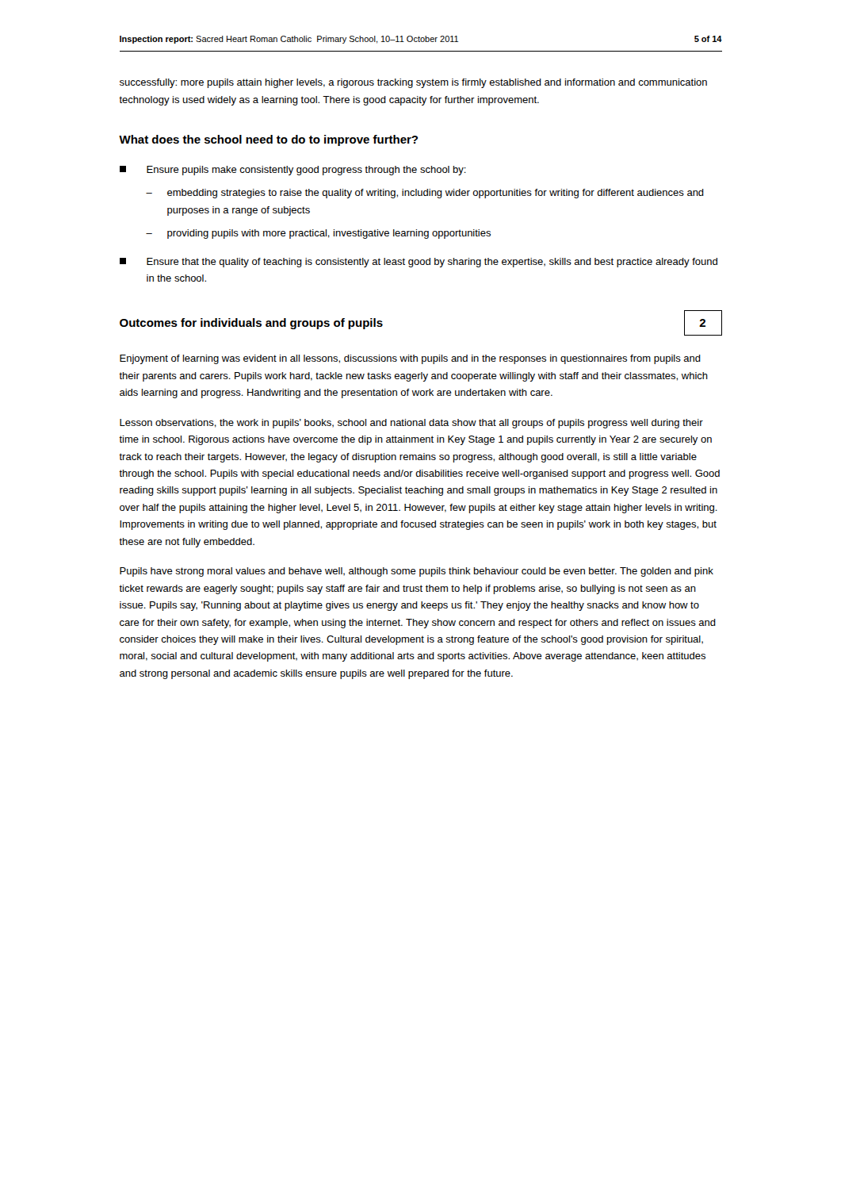Inspection report: Sacred Heart Roman Catholic Primary School, 10–11 October 2011
5 of 14
successfully: more pupils attain higher levels, a rigorous tracking system is firmly established and information and communication technology is used widely as a learning tool. There is good capacity for further improvement.
What does the school need to do to improve further?
Ensure pupils make consistently good progress through the school by:
embedding strategies to raise the quality of writing, including wider opportunities for writing for different audiences and purposes in a range of subjects
providing pupils with more practical, investigative learning opportunities
Ensure that the quality of teaching is consistently at least good by sharing the expertise, skills and best practice already found in the school.
Outcomes for individuals and groups of pupils
2
Enjoyment of learning was evident in all lessons, discussions with pupils and in the responses in questionnaires from pupils and their parents and carers. Pupils work hard, tackle new tasks eagerly and cooperate willingly with staff and their classmates, which aids learning and progress. Handwriting and the presentation of work are undertaken with care.
Lesson observations, the work in pupils' books, school and national data show that all groups of pupils progress well during their time in school. Rigorous actions have overcome the dip in attainment in Key Stage 1 and pupils currently in Year 2 are securely on track to reach their targets. However, the legacy of disruption remains so progress, although good overall, is still a little variable through the school. Pupils with special educational needs and/or disabilities receive well-organised support and progress well. Good reading skills support pupils' learning in all subjects. Specialist teaching and small groups in mathematics in Key Stage 2 resulted in over half the pupils attaining the higher level, Level 5, in 2011. However, few pupils at either key stage attain higher levels in writing. Improvements in writing due to well planned, appropriate and focused strategies can be seen in pupils' work in both key stages, but these are not fully embedded.
Pupils have strong moral values and behave well, although some pupils think behaviour could be even better. The golden and pink ticket rewards are eagerly sought; pupils say staff are fair and trust them to help if problems arise, so bullying is not seen as an issue. Pupils say, 'Running about at playtime gives us energy and keeps us fit.' They enjoy the healthy snacks and know how to care for their own safety, for example, when using the internet. They show concern and respect for others and reflect on issues and consider choices they will make in their lives. Cultural development is a strong feature of the school's good provision for spiritual, moral, social and cultural development, with many additional arts and sports activities. Above average attendance, keen attitudes and strong personal and academic skills ensure pupils are well prepared for the future.